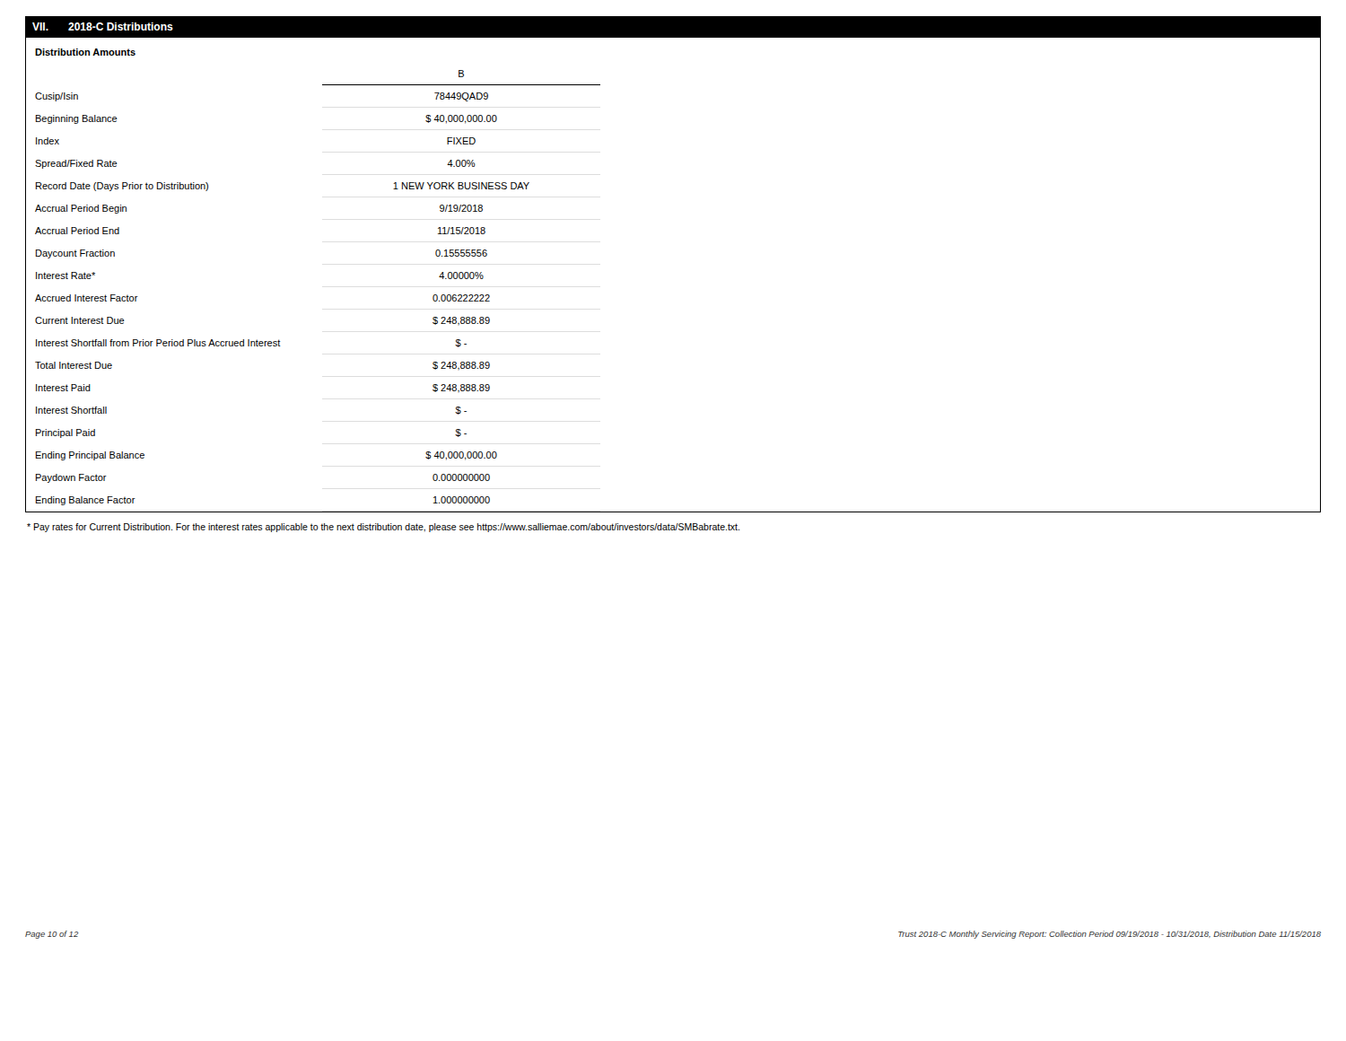VII. 2018-C Distributions
Distribution Amounts
| | B | |
| Cusip/Isin | 78449QAD9 | |
| Beginning Balance | $ 40,000,000.00 | |
| Index | FIXED | |
| Spread/Fixed Rate | 4.00% | |
| Record Date (Days Prior to Distribution) | 1 NEW YORK BUSINESS DAY | |
| Accrual Period Begin | 9/19/2018 | |
| Accrual Period End | 11/15/2018 | |
| Daycount Fraction | 0.15555556 | |
| Interest Rate* | 4.00000% | |
| Accrued Interest Factor | 0.006222222 | |
| Current Interest Due | $ 248,888.89 | |
| Interest Shortfall from Prior Period Plus Accrued Interest | $ - | |
| Total Interest Due | $ 248,888.89 | |
| Interest Paid | $ 248,888.89 | |
| Interest Shortfall | $ - | |
| Principal Paid | $ - | |
| Ending Principal Balance | $ 40,000,000.00 | |
| Paydown Factor | 0.000000000 | |
| Ending Balance Factor | 1.000000000 | |
* Pay rates for Current Distribution. For the interest rates applicable to the next distribution date, please see https://www.salliemae.com/about/investors/data/SMBabrate.txt.
Page 10 of 12
Trust 2018-C Monthly Servicing Report: Collection Period 09/19/2018 - 10/31/2018, Distribution Date 11/15/2018